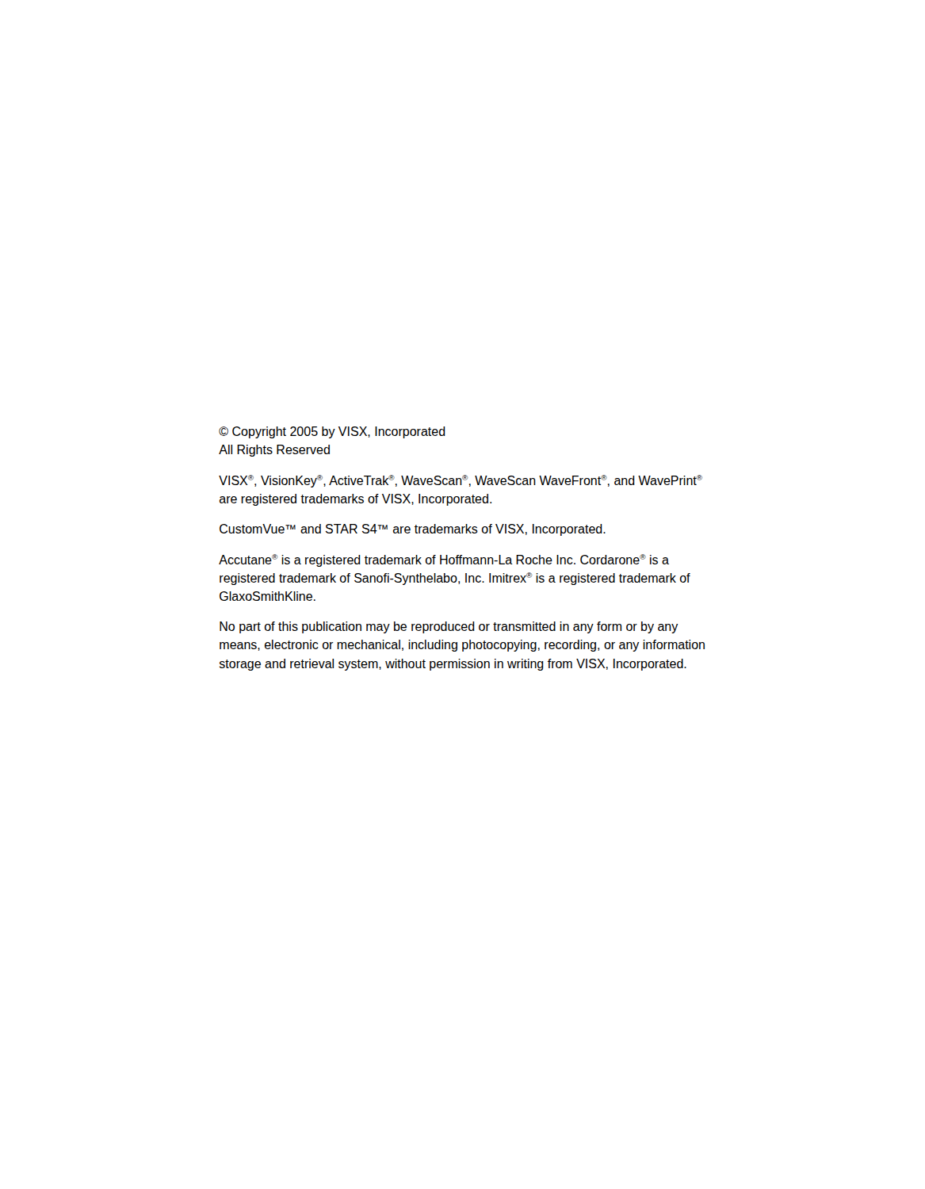© Copyright 2005 by VISX, Incorporated
All Rights Reserved
VISX®, VisionKey®, ActiveTrak®, WaveScan®, WaveScan WaveFront®, and WavePrint® are registered trademarks of VISX, Incorporated.
CustomVue™ and STAR S4™ are trademarks of VISX, Incorporated.
Accutane® is a registered trademark of Hoffmann-La Roche Inc. Cordarone® is a registered trademark of Sanofi-Synthelabo, Inc. Imitrex® is a registered trademark of GlaxoSmithKline.
No part of this publication may be reproduced or transmitted in any form or by any means, electronic or mechanical, including photocopying, recording, or any information storage and retrieval system, without permission in writing from VISX, Incorporated.